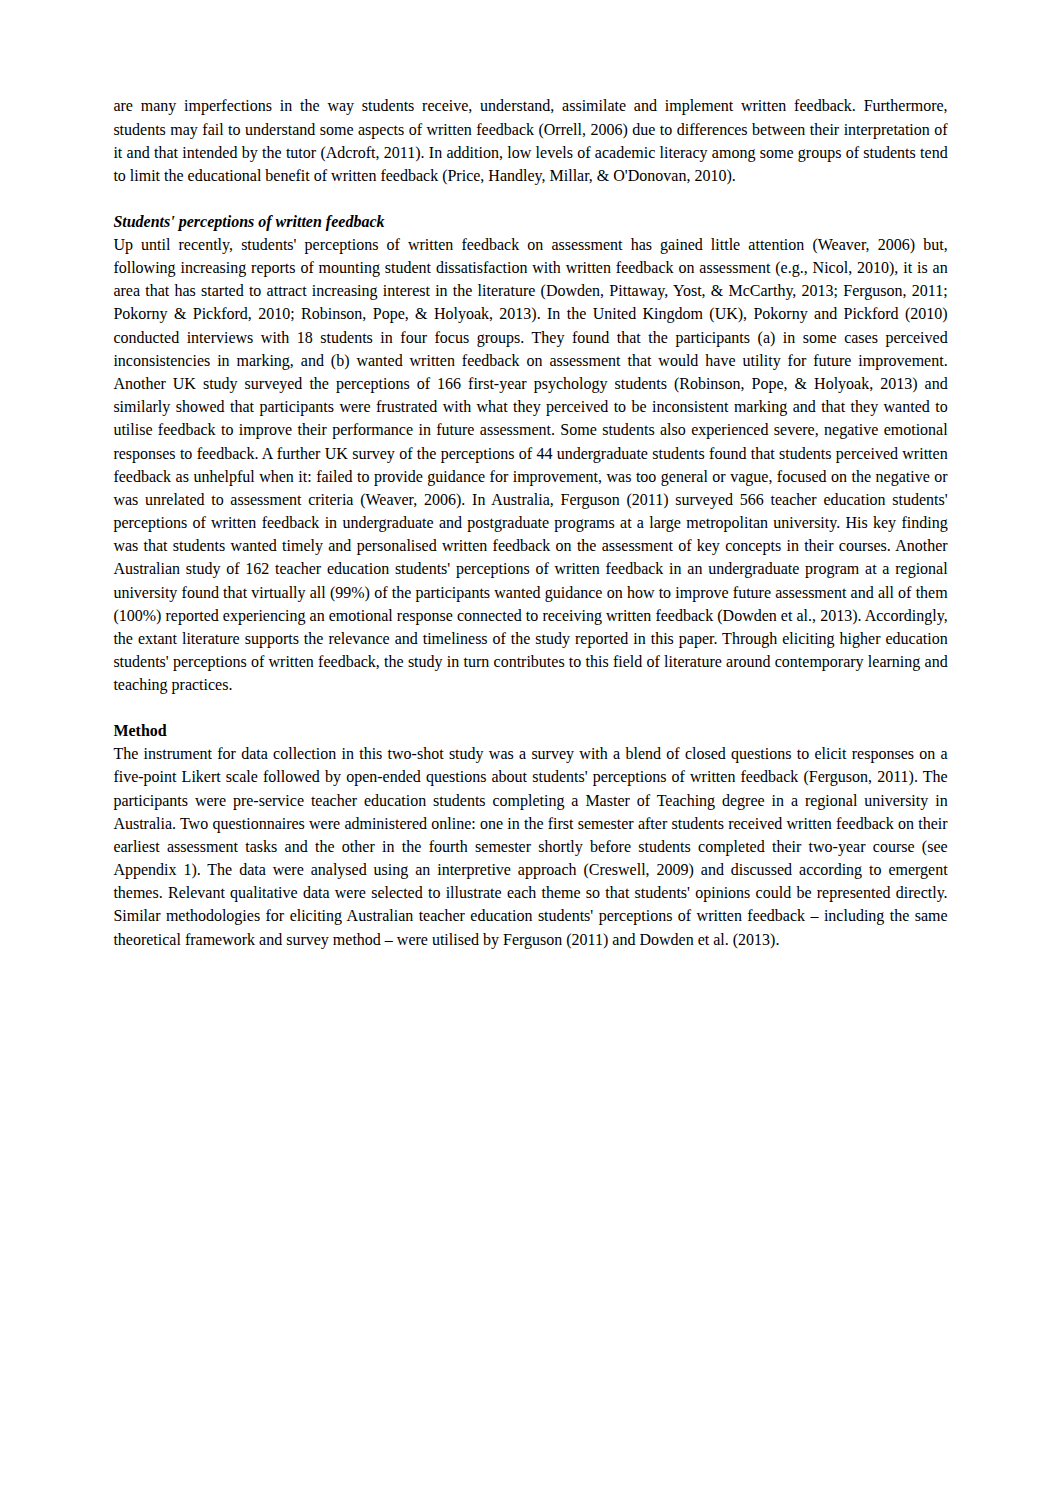are many imperfections in the way students receive, understand, assimilate and implement written feedback. Furthermore, students may fail to understand some aspects of written feedback (Orrell, 2006) due to differences between their interpretation of it and that intended by the tutor (Adcroft, 2011). In addition, low levels of academic literacy among some groups of students tend to limit the educational benefit of written feedback (Price, Handley, Millar, & O'Donovan, 2010).
Students' perceptions of written feedback
Up until recently, students' perceptions of written feedback on assessment has gained little attention (Weaver, 2006) but, following increasing reports of mounting student dissatisfaction with written feedback on assessment (e.g., Nicol, 2010), it is an area that has started to attract increasing interest in the literature (Dowden, Pittaway, Yost, & McCarthy, 2013; Ferguson, 2011; Pokorny & Pickford, 2010; Robinson, Pope, & Holyoak, 2013). In the United Kingdom (UK), Pokorny and Pickford (2010) conducted interviews with 18 students in four focus groups. They found that the participants (a) in some cases perceived inconsistencies in marking, and (b) wanted written feedback on assessment that would have utility for future improvement. Another UK study surveyed the perceptions of 166 first-year psychology students (Robinson, Pope, & Holyoak, 2013) and similarly showed that participants were frustrated with what they perceived to be inconsistent marking and that they wanted to utilise feedback to improve their performance in future assessment. Some students also experienced severe, negative emotional responses to feedback. A further UK survey of the perceptions of 44 undergraduate students found that students perceived written feedback as unhelpful when it: failed to provide guidance for improvement, was too general or vague, focused on the negative or was unrelated to assessment criteria (Weaver, 2006). In Australia, Ferguson (2011) surveyed 566 teacher education students' perceptions of written feedback in undergraduate and postgraduate programs at a large metropolitan university. His key finding was that students wanted timely and personalised written feedback on the assessment of key concepts in their courses. Another Australian study of 162 teacher education students' perceptions of written feedback in an undergraduate program at a regional university found that virtually all (99%) of the participants wanted guidance on how to improve future assessment and all of them (100%) reported experiencing an emotional response connected to receiving written feedback (Dowden et al., 2013). Accordingly, the extant literature supports the relevance and timeliness of the study reported in this paper. Through eliciting higher education students' perceptions of written feedback, the study in turn contributes to this field of literature around contemporary learning and teaching practices.
Method
The instrument for data collection in this two-shot study was a survey with a blend of closed questions to elicit responses on a five-point Likert scale followed by open-ended questions about students' perceptions of written feedback (Ferguson, 2011). The participants were pre-service teacher education students completing a Master of Teaching degree in a regional university in Australia. Two questionnaires were administered online: one in the first semester after students received written feedback on their earliest assessment tasks and the other in the fourth semester shortly before students completed their two-year course (see Appendix 1). The data were analysed using an interpretive approach (Creswell, 2009) and discussed according to emergent themes. Relevant qualitative data were selected to illustrate each theme so that students' opinions could be represented directly. Similar methodologies for eliciting Australian teacher education students' perceptions of written feedback – including the same theoretical framework and survey method – were utilised by Ferguson (2011) and Dowden et al. (2013).